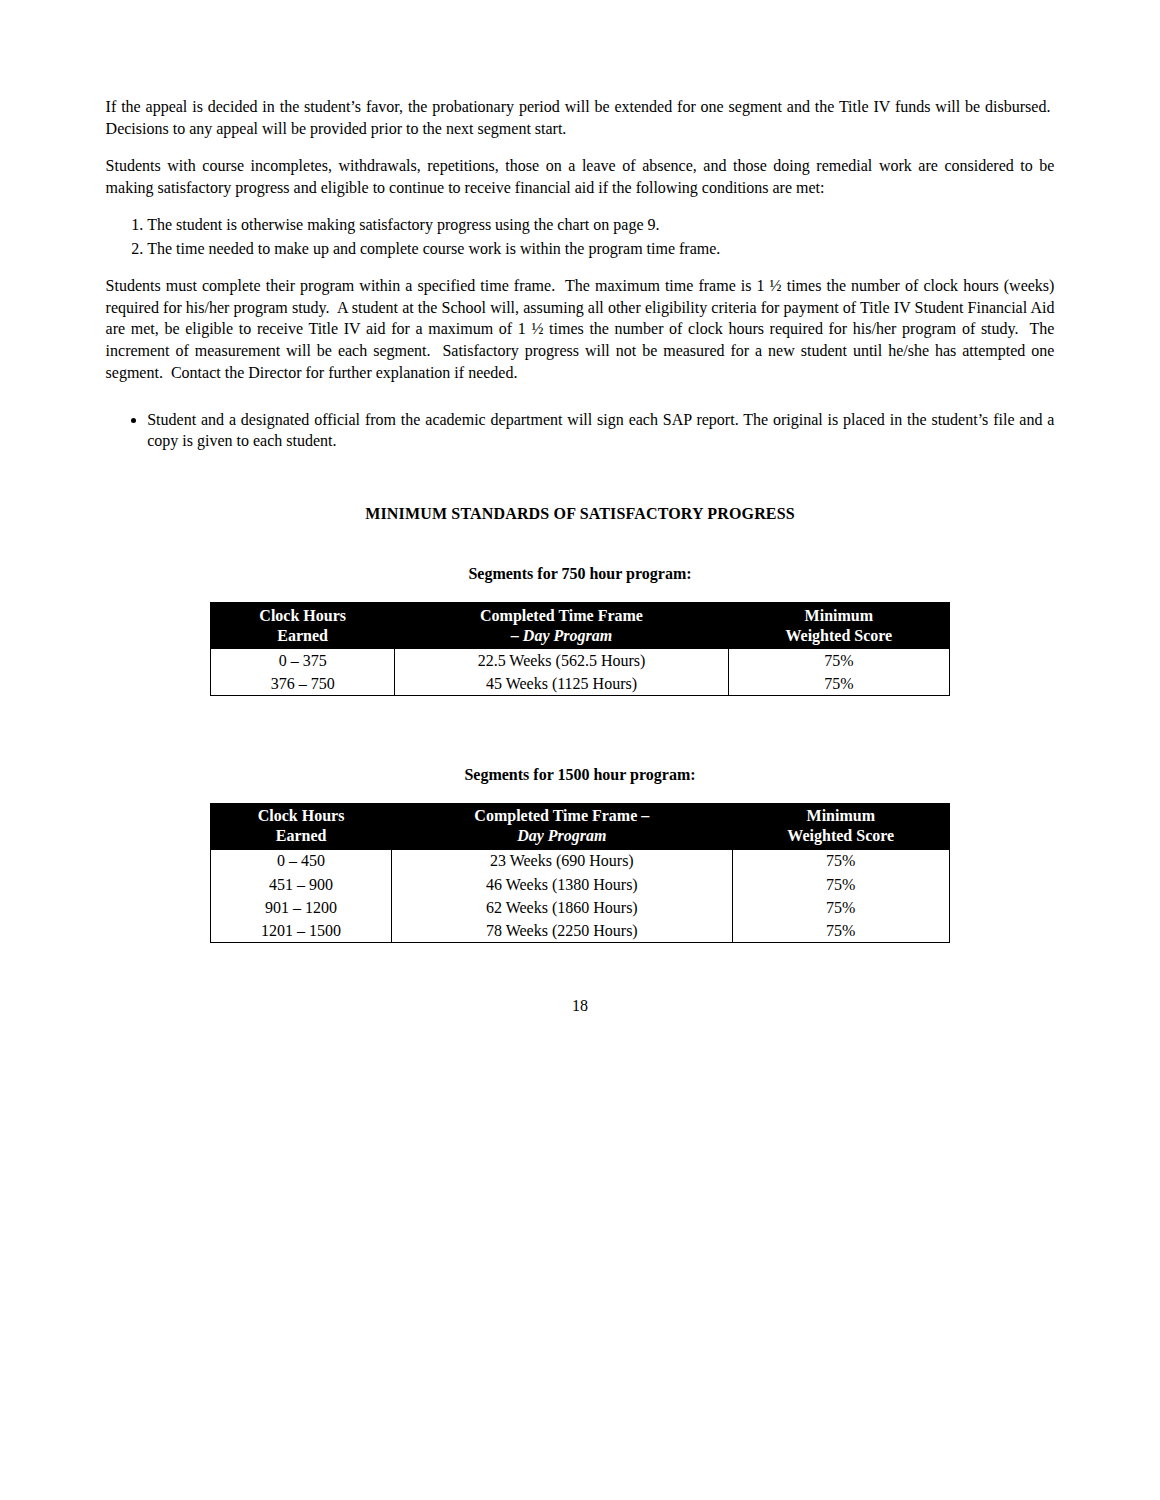If the appeal is decided in the student’s favor, the probationary period will be extended for one segment and the Title IV funds will be disbursed. Decisions to any appeal will be provided prior to the next segment start.
Students with course incompletes, withdrawals, repetitions, those on a leave of absence, and those doing remedial work are considered to be making satisfactory progress and eligible to continue to receive financial aid if the following conditions are met:
The student is otherwise making satisfactory progress using the chart on page 9.
The time needed to make up and complete course work is within the program time frame.
Students must complete their program within a specified time frame. The maximum time frame is 1 ½ times the number of clock hours (weeks) required for his/her program study. A student at the School will, assuming all other eligibility criteria for payment of Title IV Student Financial Aid are met, be eligible to receive Title IV aid for a maximum of 1 ½ times the number of clock hours required for his/her program of study. The increment of measurement will be each segment. Satisfactory progress will not be measured for a new student until he/she has attempted one segment. Contact the Director for further explanation if needed.
Student and a designated official from the academic department will sign each SAP report. The original is placed in the student’s file and a copy is given to each student.
MINIMUM STANDARDS OF SATISFACTORY PROGRESS
Segments for 750 hour program:
| Clock Hours Earned | Completed Time Frame – Day Program | Minimum Weighted Score |
| --- | --- | --- |
| 0 – 375 | 22.5 Weeks (562.5 Hours) | 75% |
| 376 – 750 | 45 Weeks (1125 Hours) | 75% |
Segments for 1500 hour program:
| Clock Hours Earned | Completed Time Frame – Day Program | Minimum Weighted Score |
| --- | --- | --- |
| 0 – 450 | 23 Weeks (690 Hours) | 75% |
| 451 – 900 | 46 Weeks (1380 Hours) | 75% |
| 901 – 1200 | 62 Weeks (1860 Hours) | 75% |
| 1201 – 1500 | 78 Weeks (2250 Hours) | 75% |
18